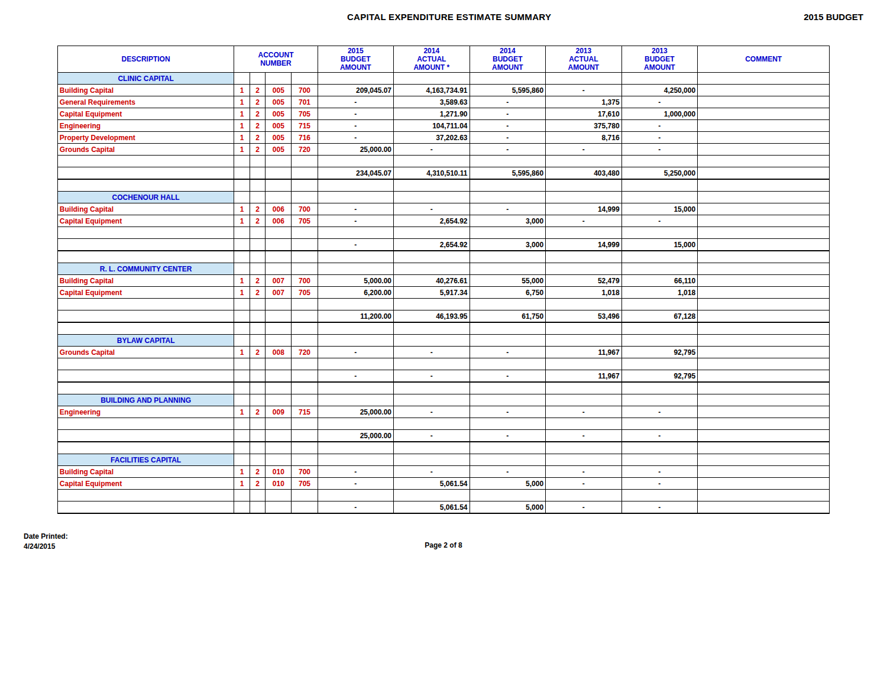CAPITAL EXPENDITURE ESTIMATE SUMMARY
2015 BUDGET
| DESCRIPTION | ACCOUNT NUMBER | 2015 BUDGET AMOUNT | 2014 ACTUAL AMOUNT * | 2014 BUDGET AMOUNT | 2013 ACTUAL AMOUNT | 2013 BUDGET AMOUNT | COMMENT |
| --- | --- | --- | --- | --- | --- | --- | --- |
| CLINIC CAPITAL | | | | | | | | | | |
| Building Capital | 1 | 2 | 005 | 700 | 209,045.07 | 4,163,734.91 | 5,595,860 | - | 4,250,000 | |
| General Requirements | 1 | 2 | 005 | 701 | - | 3,589.63 | - | 1,375 | - | |
| Capital Equipment | 1 | 2 | 005 | 705 | - | 1,271.90 | - | 17,610 | 1,000,000 | |
| Engineering | 1 | 2 | 005 | 715 | - | 104,711.04 | - | 375,780 | - | |
| Property Development | 1 | 2 | 005 | 716 | - | 37,202.63 | - | 8,716 | - | |
| Grounds Capital | 1 | 2 | 005 | 720 | 25,000.00 | - | - | - | - | |
| | | | | | 234,045.07 | 4,310,510.11 | 5,595,860 | 403,480 | 5,250,000 | |
| COCHENOUR HALL | | | | | | | | | | |
| Building Capital | 1 | 2 | 006 | 700 | - | - | - | 14,999 | 15,000 | |
| Capital Equipment | 1 | 2 | 006 | 705 | - | 2,654.92 | 3,000 | - | - | |
| | | | | | - | 2,654.92 | 3,000 | 14,999 | 15,000 | |
| R. L. COMMUNITY CENTER | | | | | | | | | | |
| Building Capital | 1 | 2 | 007 | 700 | 5,000.00 | 40,276.61 | 55,000 | 52,479 | 66,110 | |
| Capital Equipment | 1 | 2 | 007 | 705 | 6,200.00 | 5,917.34 | 6,750 | 1,018 | 1,018 | |
| | | | | | 11,200.00 | 46,193.95 | 61,750 | 53,496 | 67,128 | |
| BYLAW CAPITAL | | | | | | | | | | |
| Grounds Capital | 1 | 2 | 008 | 720 | - | - | - | 11,967 | 92,795 | |
| | | | | | - | - | - | 11,967 | 92,795 | |
| BUILDING AND PLANNING | | | | | | | | | | |
| Engineering | 1 | 2 | 009 | 715 | 25,000.00 | - | - | - | - | |
| | | | | | 25,000.00 | - | - | - | - | |
| FACILITIES CAPITAL | | | | | | | | | | |
| Building Capital | 1 | 2 | 010 | 700 | - | - | - | - | - | |
| Capital Equipment | 1 | 2 | 010 | 705 | - | 5,061.54 | 5,000 | - | - | |
| | | | | | - | 5,061.54 | 5,000 | - | - | |
Date Printed:
4/24/2015
Page 2 of 8